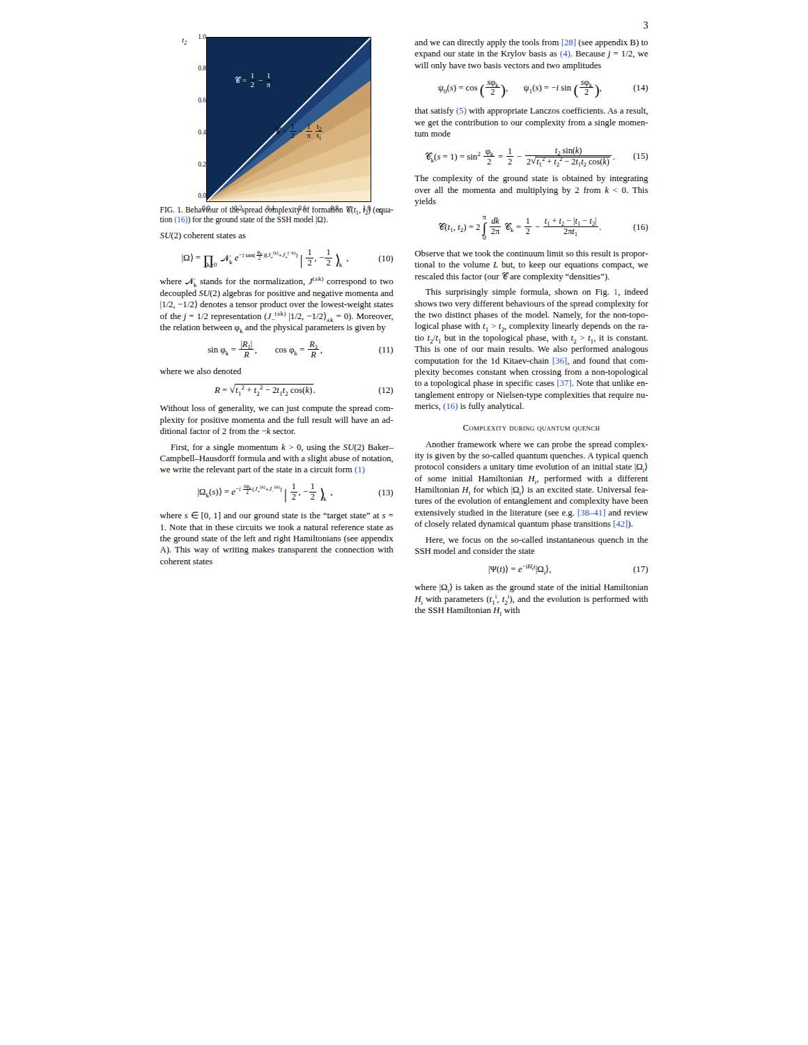3
t2
𝒞 = 12 − 1 π
𝒞 = 12 − 1 π t2 t1
1.0
0.8
0.6
0.4
0.2
0.0
0.0
0.2
0.4
0.6
0.8
1.0
t1
FIG. 1. Behaviour of the spread complexity of formation 𝒞(t1, t2) (equation (16)) for the ground state of the SSH model |Ω⟩.
SU(2) coherent states as
|Ω⟩ = ∏k>0 𝒩k e−i tan(φk 2)(J+(k)+J+(−k)) | 12, −12 ⟩k ,
(10)
where 𝒩k stands for the normalization, J(±k) correspond to two decoupled SU(2) algebras for positive and negative momenta and |1/2, −1/2⟩ denotes a tensor product over the lowest-weight states of the j = 1/2 representation (J−(±k) |1/2, −1/2⟩±k = 0). Moreover, the relation between φk and the physical parameters is given by
sin φk = |R1|R, cos φk = R3 R,
(11)
where we also denoted
R = t12 + t22 − 2t1t2 cos(k).
(12)
Without loss of generality, we can just compute the spread complexity for positive momenta and the full result will have an additional factor of 2 from the −k sector.
First, for a single momentum k > 0, using the SU(2) Baker–Campbell–Hausdorff formula and with a slight abuse of notation, we write the relevant part of the state in a circuit form (1)
|Ωk(s)⟩ = e−i sφk 2(J+(k)+J−(k)) | 12, −12 ⟩k ,
(13)
where s ∈ [0, 1] and our ground state is the “target state” at s = 1. Note that in these circuits we took a natural reference state as the ground state of the left and right Hamiltonians (see appendix A). This way of writing makes transparent the connection with coherent states
and we can directly apply the tools from [28] (see appendix B) to expand our state in the Krylov basis as (4). Because j = 1/2, we will only have two basis vectors and two amplitudes
ψ0(s) = cos (sφk 2), ψ1(s) = −i sin (sφk 2),
(14)
that satisfy (5) with appropriate Lanczos coefficients. As a result, we get the contribution to our complexity from a single momentum mode
𝒞k(s = 1) = sin2 φk 2 = 12 − t2 sin(k) 2t12 + t22 − 2t1t2 cos(k).
(15)
The complexity of the ground state is obtained by integrating over all the momenta and multiplying by 2 from k < 0. This yields
𝒞(t1, t2) = 2 π∫0 dk 2π 𝒞k = 12 − t1 + t2 − |t1 − t2|2πt1.
(16)
Observe that we took the continuum limit so this result is proportional to the volume L but, to keep our equations compact, we rescaled this factor (our 𝒞 are complexity “densities”).
This surprisingly simple formula, shown on Fig. 1, indeed shows two very different behaviours of the spread complexity for the two distinct phases of the model. Namely, for the non-topological phase with t1 > t2, complexity linearly depends on the ratio t2/t1 but in the topological phase, with t2 > t1, it is constant. This is one of our main results. We also performed analogous computation for the 1d Kitaev-chain [36], and found that complexity becomes constant when crossing from a non-topological to a topological phase in specific cases [37]. Note that unlike entanglement entropy or Nielsen-type complexities that require numerics, (16) is fully analytical.
Complexity during quantum quench
Another framework where we can probe the spread complexity is given by the so-called quantum quenches. A typical quench protocol considers a unitary time evolution of an initial state |Ωi⟩ of some initial Hamiltonian Hi, performed with a different Hamiltonian Hf for which |Ωi⟩ is an excited state. Universal features of the evolution of entanglement and complexity have been extensively studied in the literature (see e.g. [38–41] and review of closely related dynamical quantum phase transitions [42]).
Here, we focus on the so-called instantaneous quench in the SSH model and consider the state
|Ψ(t)⟩ = e−iHft|Ωi⟩,
(17)
where |Ωi⟩ is taken as the ground state of the initial Hamiltonian Hi with parameters (t1i, t2i), and the evolution is performed with the SSH Hamiltonian Hf with